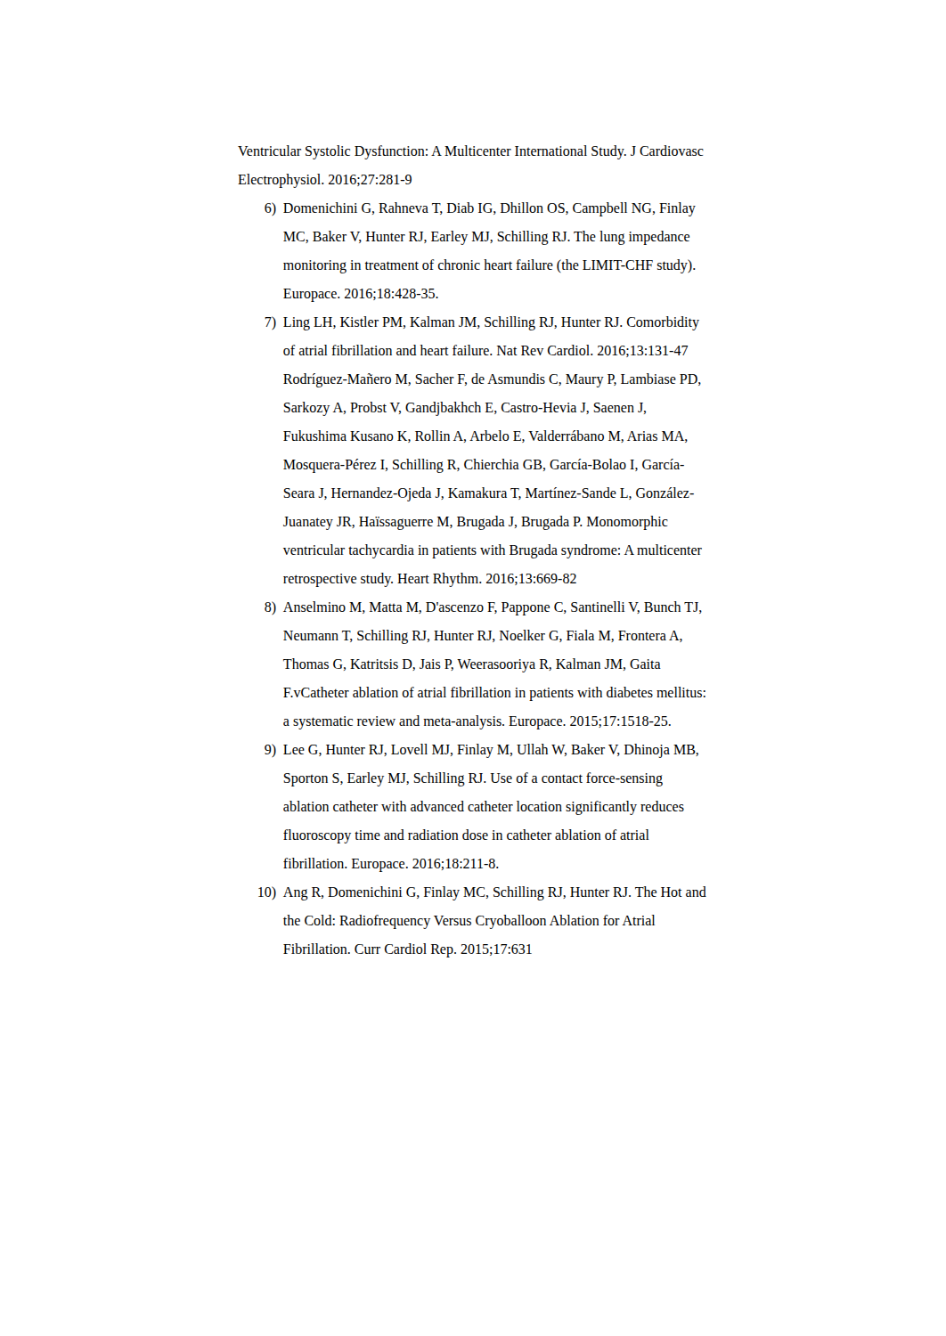Ventricular Systolic Dysfunction: A Multicenter International Study. J Cardiovasc Electrophysiol. 2016;27:281-9
Domenichini G, Rahneva T, Diab IG, Dhillon OS, Campbell NG, Finlay MC, Baker V, Hunter RJ, Earley MJ, Schilling RJ. The lung impedance monitoring in treatment of chronic heart failure (the LIMIT-CHF study). Europace. 2016;18:428-35.
Ling LH, Kistler PM, Kalman JM, Schilling RJ, Hunter RJ. Comorbidity of atrial fibrillation and heart failure. Nat Rev Cardiol. 2016;13:131-47 Rodríguez-Mañero M, Sacher F, de Asmundis C, Maury P, Lambiase PD, Sarkozy A, Probst V, Gandjbakhch E, Castro-Hevia J, Saenen J, Fukushima Kusano K, Rollin A, Arbelo E, Valderrábano M, Arias MA, Mosquera-Pérez I, Schilling R, Chierchia GB, García-Bolao I, García-Seara J, Hernandez-Ojeda J, Kamakura T, Martínez-Sande L, González-Juanatey JR, Haïssaguerre M, Brugada J, Brugada P. Monomorphic ventricular tachycardia in patients with Brugada syndrome: A multicenter retrospective study. Heart Rhythm. 2016;13:669-82
Anselmino M, Matta M, D'ascenzo F, Pappone C, Santinelli V, Bunch TJ, Neumann T, Schilling RJ, Hunter RJ, Noelker G, Fiala M, Frontera A, Thomas G, Katritsis D, Jais P, Weerasooriya R, Kalman JM, Gaita F.vCatheter ablation of atrial fibrillation in patients with diabetes mellitus: a systematic review and meta-analysis. Europace. 2015;17:1518-25.
Lee G, Hunter RJ, Lovell MJ, Finlay M, Ullah W, Baker V, Dhinoja MB, Sporton S, Earley MJ, Schilling RJ. Use of a contact force-sensing ablation catheter with advanced catheter location significantly reduces fluoroscopy time and radiation dose in catheter ablation of atrial fibrillation. Europace. 2016;18:211-8.
Ang R, Domenichini G, Finlay MC, Schilling RJ, Hunter RJ. The Hot and the Cold: Radiofrequency Versus Cryoballoon Ablation for Atrial Fibrillation. Curr Cardiol Rep. 2015;17:631